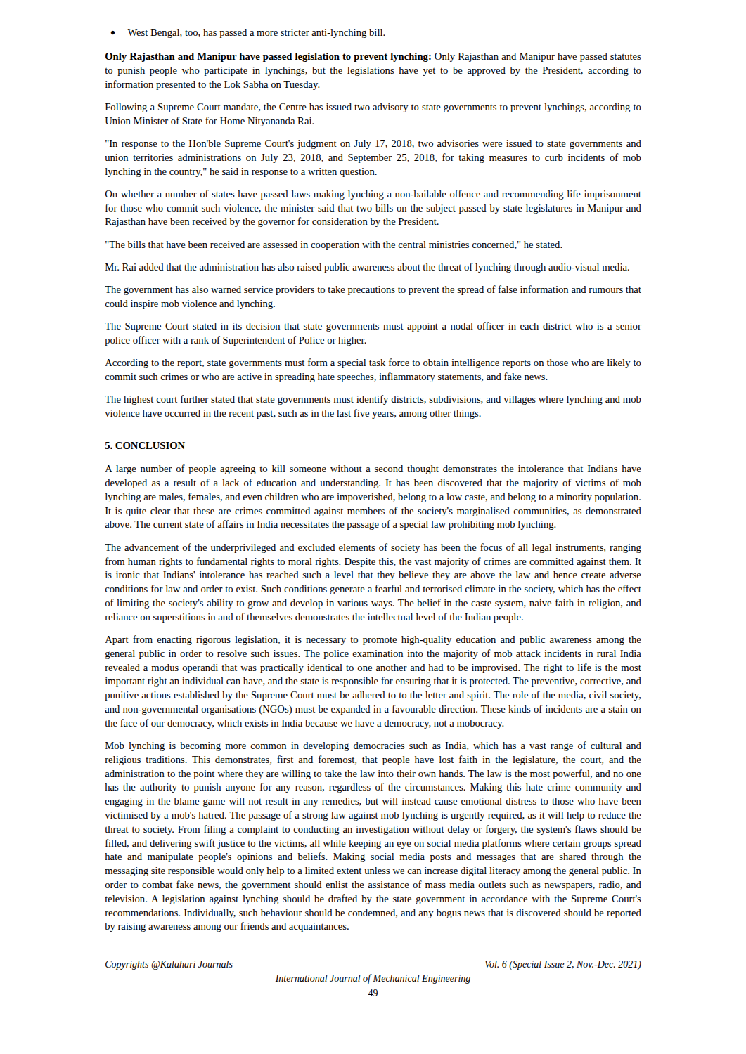West Bengal, too, has passed a more stricter anti-lynching bill.
Only Rajasthan and Manipur have passed legislation to prevent lynching: Only Rajasthan and Manipur have passed statutes to punish people who participate in lynchings, but the legislations have yet to be approved by the President, according to information presented to the Lok Sabha on Tuesday.
Following a Supreme Court mandate, the Centre has issued two advisory to state governments to prevent lynchings, according to Union Minister of State for Home Nityananda Rai.
"In response to the Hon'ble Supreme Court's judgment on July 17, 2018, two advisories were issued to state governments and union territories administrations on July 23, 2018, and September 25, 2018, for taking measures to curb incidents of mob lynching in the country," he said in response to a written question.
On whether a number of states have passed laws making lynching a non-bailable offence and recommending life imprisonment for those who commit such violence, the minister said that two bills on the subject passed by state legislatures in Manipur and Rajasthan have been received by the governor for consideration by the President.
"The bills that have been received are assessed in cooperation with the central ministries concerned," he stated.
Mr. Rai added that the administration has also raised public awareness about the threat of lynching through audio-visual media.
The government has also warned service providers to take precautions to prevent the spread of false information and rumours that could inspire mob violence and lynching.
The Supreme Court stated in its decision that state governments must appoint a nodal officer in each district who is a senior police officer with a rank of Superintendent of Police or higher.
According to the report, state governments must form a special task force to obtain intelligence reports on those who are likely to commit such crimes or who are active in spreading hate speeches, inflammatory statements, and fake news.
The highest court further stated that state governments must identify districts, subdivisions, and villages where lynching and mob violence have occurred in the recent past, such as in the last five years, among other things.
5. CONCLUSION
A large number of people agreeing to kill someone without a second thought demonstrates the intolerance that Indians have developed as a result of a lack of education and understanding. It has been discovered that the majority of victims of mob lynching are males, females, and even children who are impoverished, belong to a low caste, and belong to a minority population. It is quite clear that these are crimes committed against members of the society's marginalised communities, as demonstrated above. The current state of affairs in India necessitates the passage of a special law prohibiting mob lynching.
The advancement of the underprivileged and excluded elements of society has been the focus of all legal instruments, ranging from human rights to fundamental rights to moral rights. Despite this, the vast majority of crimes are committed against them. It is ironic that Indians' intolerance has reached such a level that they believe they are above the law and hence create adverse conditions for law and order to exist. Such conditions generate a fearful and terrorised climate in the society, which has the effect of limiting the society's ability to grow and develop in various ways. The belief in the caste system, naive faith in religion, and reliance on superstitions in and of themselves demonstrates the intellectual level of the Indian people.
Apart from enacting rigorous legislation, it is necessary to promote high-quality education and public awareness among the general public in order to resolve such issues. The police examination into the majority of mob attack incidents in rural India revealed a modus operandi that was practically identical to one another and had to be improvised. The right to life is the most important right an individual can have, and the state is responsible for ensuring that it is protected. The preventive, corrective, and punitive actions established by the Supreme Court must be adhered to to the letter and spirit. The role of the media, civil society, and non-governmental organisations (NGOs) must be expanded in a favourable direction. These kinds of incidents are a stain on the face of our democracy, which exists in India because we have a democracy, not a mobocracy.
Mob lynching is becoming more common in developing democracies such as India, which has a vast range of cultural and religious traditions. This demonstrates, first and foremost, that people have lost faith in the legislature, the court, and the administration to the point where they are willing to take the law into their own hands. The law is the most powerful, and no one has the authority to punish anyone for any reason, regardless of the circumstances. Making this hate crime community and engaging in the blame game will not result in any remedies, but will instead cause emotional distress to those who have been victimised by a mob's hatred. The passage of a strong law against mob lynching is urgently required, as it will help to reduce the threat to society. From filing a complaint to conducting an investigation without delay or forgery, the system's flaws should be filled, and delivering swift justice to the victims, all while keeping an eye on social media platforms where certain groups spread hate and manipulate people's opinions and beliefs. Making social media posts and messages that are shared through the messaging site responsible would only help to a limited extent unless we can increase digital literacy among the general public. In order to combat fake news, the government should enlist the assistance of mass media outlets such as newspapers, radio, and television. A legislation against lynching should be drafted by the state government in accordance with the Supreme Court's recommendations. Individually, such behaviour should be condemned, and any bogus news that is discovered should be reported by raising awareness among our friends and acquaintances.
Copyrights @Kalahari Journals Vol. 6 (Special Issue 2, Nov.-Dec. 2021)
International Journal of Mechanical Engineering
49